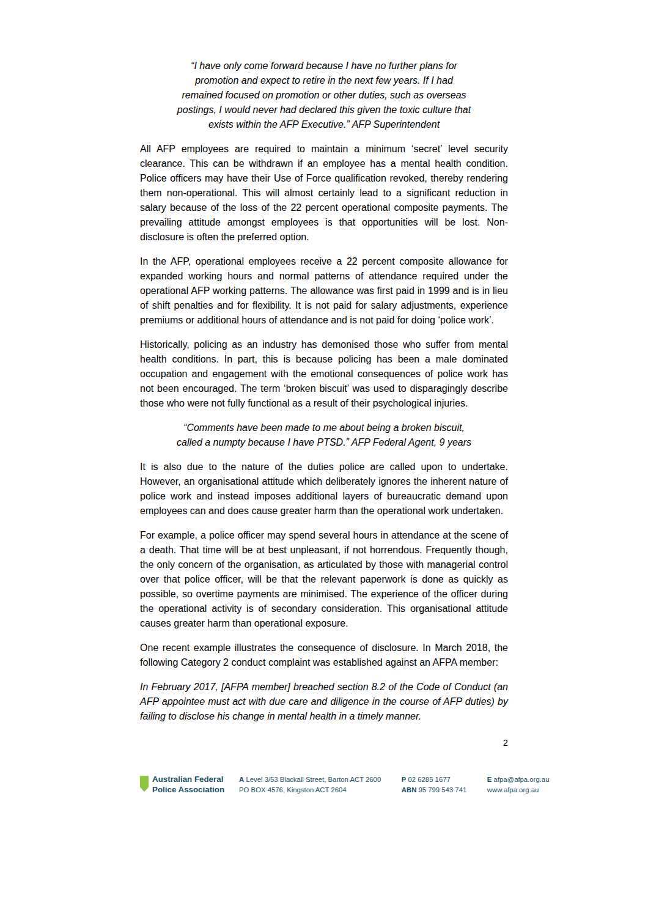“I have only come forward because I have no further plans for promotion and expect to retire in the next few years. If I had remained focused on promotion or other duties, such as overseas postings, I would never had declared this given the toxic culture that exists within the AFP Executive.” AFP Superintendent
All AFP employees are required to maintain a minimum ‘secret’ level security clearance. This can be withdrawn if an employee has a mental health condition. Police officers may have their Use of Force qualification revoked, thereby rendering them non-operational. This will almost certainly lead to a significant reduction in salary because of the loss of the 22 percent operational composite payments. The prevailing attitude amongst employees is that opportunities will be lost. Non-disclosure is often the preferred option.
In the AFP, operational employees receive a 22 percent composite allowance for expanded working hours and normal patterns of attendance required under the operational AFP working patterns. The allowance was first paid in 1999 and is in lieu of shift penalties and for flexibility. It is not paid for salary adjustments, experience premiums or additional hours of attendance and is not paid for doing ‘police work’.
Historically, policing as an industry has demonised those who suffer from mental health conditions. In part, this is because policing has been a male dominated occupation and engagement with the emotional consequences of police work has not been encouraged. The term ‘broken biscuit’ was used to disparagingly describe those who were not fully functional as a result of their psychological injuries.
“Comments have been made to me about being a broken biscuit, called a numpty because I have PTSD.” AFP Federal Agent, 9 years
It is also due to the nature of the duties police are called upon to undertake. However, an organisational attitude which deliberately ignores the inherent nature of police work and instead imposes additional layers of bureaucratic demand upon employees can and does cause greater harm than the operational work undertaken.
For example, a police officer may spend several hours in attendance at the scene of a death. That time will be at best unpleasant, if not horrendous. Frequently though, the only concern of the organisation, as articulated by those with managerial control over that police officer, will be that the relevant paperwork is done as quickly as possible, so overtime payments are minimised. The experience of the officer during the operational activity is of secondary consideration. This organisational attitude causes greater harm than operational exposure.
One recent example illustrates the consequence of disclosure. In March 2018, the following Category 2 conduct complaint was established against an AFPA member:
In February 2017, [AFPA member] breached section 8.2 of the Code of Conduct (an AFP appointee must act with due care and diligence in the course of AFP duties) by failing to disclose his change in mental health in a timely manner.
2
Australian Federal
Police Association
A Level 3/53 Blackall Street, Barton ACT 2600
PO BOX 4576, Kingston ACT 2604
P 02 6285 1677
ABN 95 799 543 741
E afpa@afpa.org.au
www.afpa.org.au